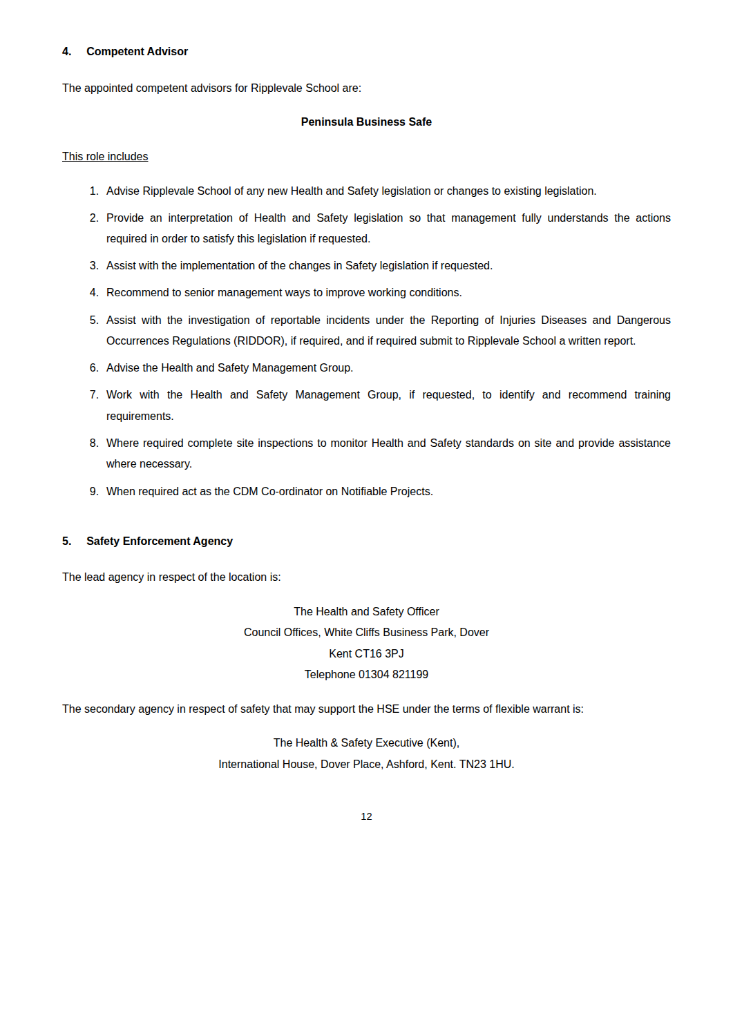4. Competent Advisor
The appointed competent advisors for Ripplevale School are:
Peninsula Business Safe
This role includes
Advise Ripplevale School of any new Health and Safety legislation or changes to existing legislation.
Provide an interpretation of Health and Safety legislation so that management fully understands the actions required in order to satisfy this legislation if requested.
Assist with the implementation of the changes in Safety legislation if requested.
Recommend to senior management ways to improve working conditions.
Assist with the investigation of reportable incidents under the Reporting of Injuries Diseases and Dangerous Occurrences Regulations (RIDDOR), if required, and if required submit to Ripplevale School a written report.
Advise the Health and Safety Management Group.
Work with the Health and Safety Management Group, if requested, to identify and recommend training requirements.
Where required complete site inspections to monitor Health and Safety standards on site and provide assistance where necessary.
When required act as the CDM Co-ordinator on Notifiable Projects.
5. Safety Enforcement Agency
The lead agency in respect of the location is:
The Health and Safety Officer
Council Offices, White Cliffs Business Park, Dover
Kent CT16 3PJ
Telephone 01304 821199
The secondary agency in respect of safety that may support the HSE under the terms of flexible warrant is:
The Health & Safety Executive (Kent),
International House, Dover Place, Ashford, Kent. TN23 1HU.
12